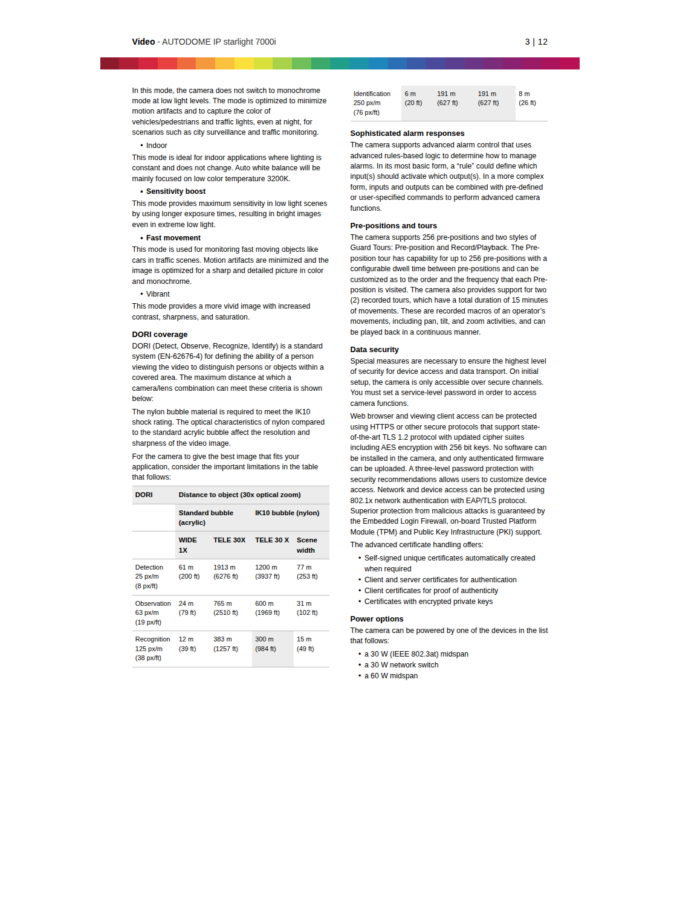Video - AUTODOME IP starlight 7000i
3 | 12
In this mode, the camera does not switch to monochrome mode at low light levels. The mode is optimized to minimize motion artifacts and to capture the color of vehicles/pedestrians and traffic lights, even at night, for scenarios such as city surveillance and traffic monitoring.
Indoor
This mode is ideal for indoor applications where lighting is constant and does not change. Auto white balance will be mainly focused on low color temperature 3200K.
Sensitivity boost
This mode provides maximum sensitivity in low light scenes by using longer exposure times, resulting in bright images even in extreme low light.
Fast movement
This mode is used for monitoring fast moving objects like cars in traffic scenes. Motion artifacts are minimized and the image is optimized for a sharp and detailed picture in color and monochrome.
Vibrant
This mode provides a more vivid image with increased contrast, sharpness, and saturation.
DORI coverage
DORI (Detect, Observe, Recognize, Identify) is a standard system (EN-62676-4) for defining the ability of a person viewing the video to distinguish persons or objects within a covered area. The maximum distance at which a camera/lens combination can meet these criteria is shown below:
The nylon bubble material is required to meet the IK10 shock rating. The optical characteristics of nylon compared to the standard acrylic bubble affect the resolution and sharpness of the video image.
For the camera to give the best image that fits your application, consider the important limitations in the table that follows:
| DORI | Distance to object (30x optical zoom) |
| --- | --- |
| | Standard bubble (acrylic) | IK10 bubble (nylon) |
| | WIDE 1X | TELE 30X | TELE 30 X | Scene width |
| Detection 25 px/m (8 px/ft) | 61 m (200 ft) | 1913 m (6276 ft) | 1200 m (3937 ft) | 77 m (253 ft) |
| Observation 63 px/m (19 px/ft) | 24 m (79 ft) | 765 m (2510 ft) | 600 m (1969 ft) | 31 m (102 ft) |
| Recognition 125 px/m (38 px/ft) | 12 m (39 ft) | 383 m (1257 ft) | 300 m (984 ft) | 15 m (49 ft) |
| Identification 250 px/m (76 px/ft) | 6 m (20 ft) | 191 m (627 ft) | 191 m (627 ft) | 8 m (26 ft) |
Sophisticated alarm responses
The camera supports advanced alarm control that uses advanced rules-based logic to determine how to manage alarms. In its most basic form, a “rule” could define which input(s) should activate which output(s). In a more complex form, inputs and outputs can be combined with pre-defined or user-specified commands to perform advanced camera functions.
Pre-positions and tours
The camera supports 256 pre-positions and two styles of Guard Tours: Pre-position and Record/Playback. The Pre-position tour has capability for up to 256 pre-positions with a configurable dwell time between pre-positions and can be customized as to the order and the frequency that each Pre-position is visited. The camera also provides support for two (2) recorded tours, which have a total duration of 15 minutes of movements. These are recorded macros of an operator’s movements, including pan, tilt, and zoom activities, and can be played back in a continuous manner.
Data security
Special measures are necessary to ensure the highest level of security for device access and data transport. On initial setup, the camera is only accessible over secure channels. You must set a service-level password in order to access camera functions.
Web browser and viewing client access can be protected using HTTPS or other secure protocols that support state-of-the-art TLS 1.2 protocol with updated cipher suites including AES encryption with 256 bit keys. No software can be installed in the camera, and only authenticated firmware can be uploaded. A three-level password protection with security recommendations allows users to customize device access. Network and device access can be protected using 802.1x network authentication with EAP/TLS protocol. Superior protection from malicious attacks is guaranteed by the Embedded Login Firewall, on-board Trusted Platform Module (TPM) and Public Key Infrastructure (PKI) support.
The advanced certificate handling offers:
Self-signed unique certificates automatically created when required
Client and server certificates for authentication
Client certificates for proof of authenticity
Certificates with encrypted private keys
Power options
The camera can be powered by one of the devices in the list that follows:
a 30 W (IEEE 802.3at) midspan
a 30 W network switch
a 60 W midspan